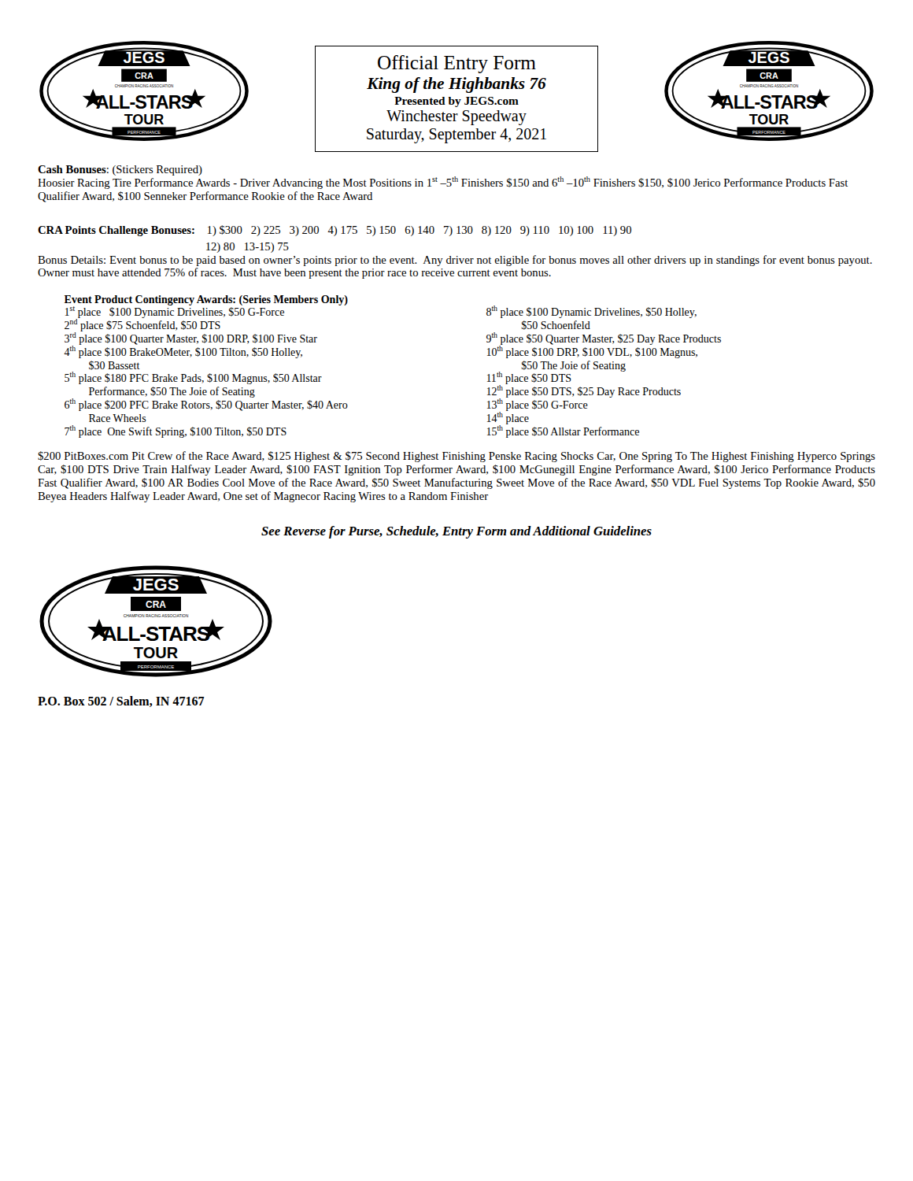JEGS CRA CHAMPION RACING ASSOCIATION ALL-STARS TOUR PERFORMANCE
Official Entry Form
King of the Highbanks 76
Presented by JEGS.com
Winchester Speedway
Saturday, September 4, 2021
JEGS CRA CHAMPION RACING ASSOCIATION ALL-STARS TOUR PERFORMANCE
Cash Bonuses: (Stickers Required)
Hoosier Racing Tire Performance Awards - Driver Advancing the Most Positions in 1st –5th Finishers $150 and 6th –10th Finishers $150, $100 Jerico Performance Products Fast Qualifier Award, $100 Senneker Performance Rookie of the Race Award
CRA Points Challenge Bonuses: 1) $300 2) 225 3) 200 4) 175 5) 150 6) 140 7) 130 8) 120 9) 110 10) 100 11) 90
12) 80 13-15) 75
Bonus Details: Event bonus to be paid based on owner’s points prior to the event. Any driver not eligible for bonus moves all other drivers up in standings for event bonus payout. Owner must have attended 75% of races. Must have been present the prior race to receive current event bonus.
Event Product Contingency Awards: (Series Members Only)
| 1 st place $100 Dynamic Drivelines, $50 G-Force | 8 th place $100 Dynamic Drivelines, $50 Holley, |
| 2 nd place $75 Schoenfeld, $50 DTS | $50 Schoenfeld |
| 3 rd place $100 Quarter Master, $100 DRP, $100 Five Star | 9 th place $50 Quarter Master, $25 Day Race Products |
| 4 th place $100 BrakeOMeter, $100 Tilton, $50 Holley, | 10 th place $100 DRP, $100 VDL, $100 Magnus, |
| $30 Bassett | $50 The Joie of Seating |
| 5 th place $180 PFC Brake Pads, $100 Magnus, $50 Allstar | 11 th place $50 DTS |
| Performance, $50 The Joie of Seating | 12 th place $50 DTS, $25 Day Race Products |
| 6 th place $200 PFC Brake Rotors, $50 Quarter Master, $40 Aero | 13 th place $50 G-Force |
| Race Wheels | 14 th place |
| 7 th place One Swift Spring, $100 Tilton, $50 DTS | 15 th place $50 Allstar Performance |
$200 PitBoxes.com Pit Crew of the Race Award, $125 Highest & $75 Second Highest Finishing Penske Racing Shocks Car, One Spring To The Highest Finishing Hyperco Springs Car, $100 DTS Drive Train Halfway Leader Award, $100 FAST Ignition Top Performer Award, $100 McGunegill Engine Performance Award, $100 Jerico Performance Products Fast Qualifier Award, $100 AR Bodies Cool Move of the Race Award, $50 Sweet Manufacturing Sweet Move of the Race Award, $50 VDL Fuel Systems Top Rookie Award, $50 Beyea Headers Halfway Leader Award, One set of Magnecor Racing Wires to a Random Finisher
See Reverse for Purse, Schedule, Entry Form and Additional Guidelines
JEGS CRA CHAMPION RACING ASSOCIATION ALL-STARS TOUR PERFORMANCE
P.O. Box 502 / Salem, IN 47167